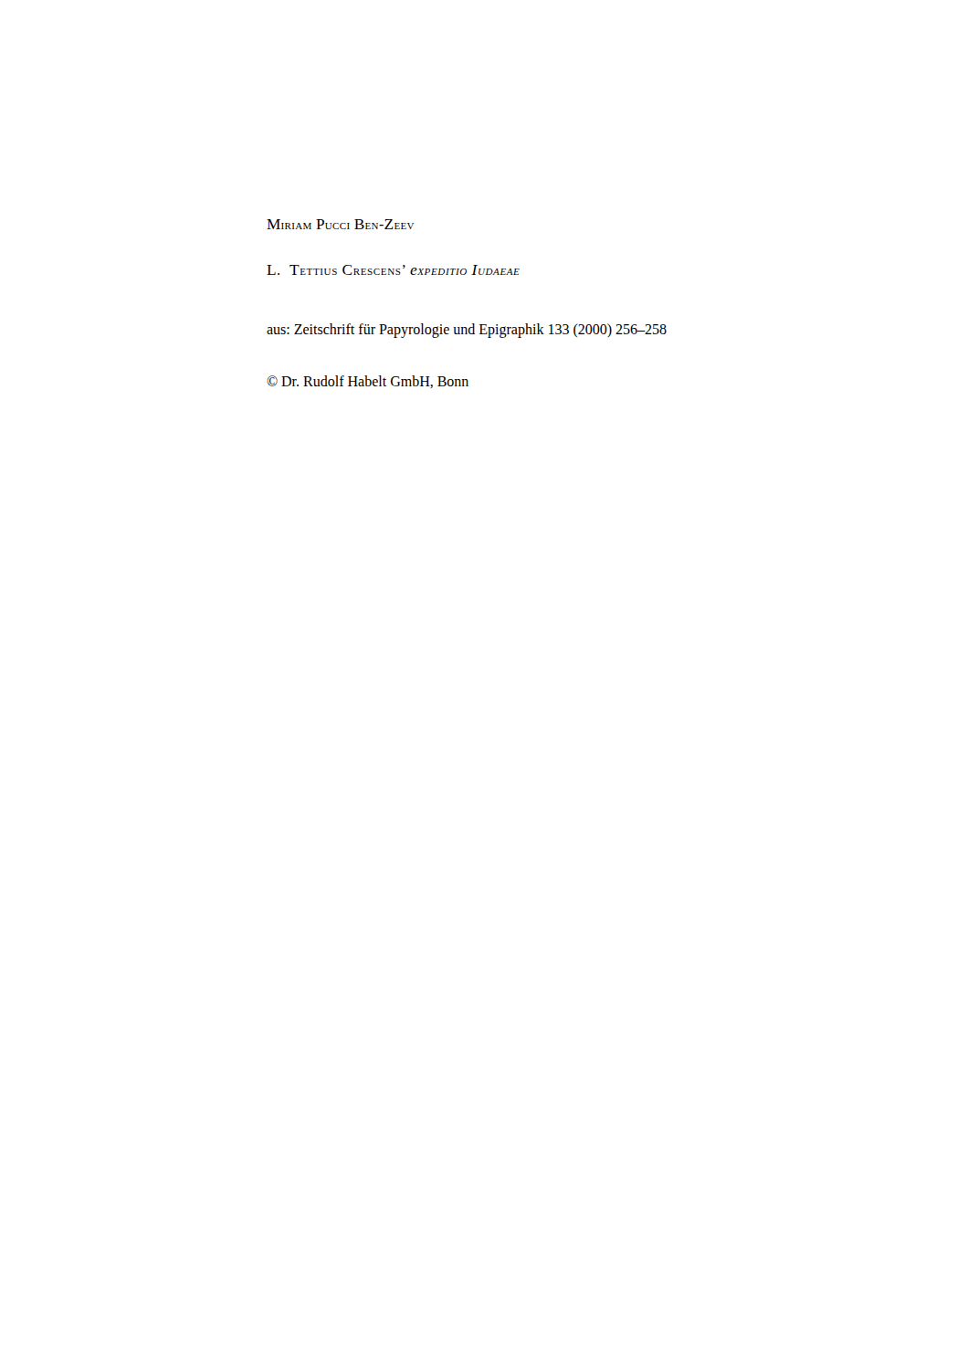Miriam Pucci Ben-Zeev
L. Tettius Crescens’ expeditio Iudaeae
aus: Zeitschrift für Papyrologie und Epigraphik 133 (2000) 256–258
© Dr. Rudolf Habelt GmbH, Bonn